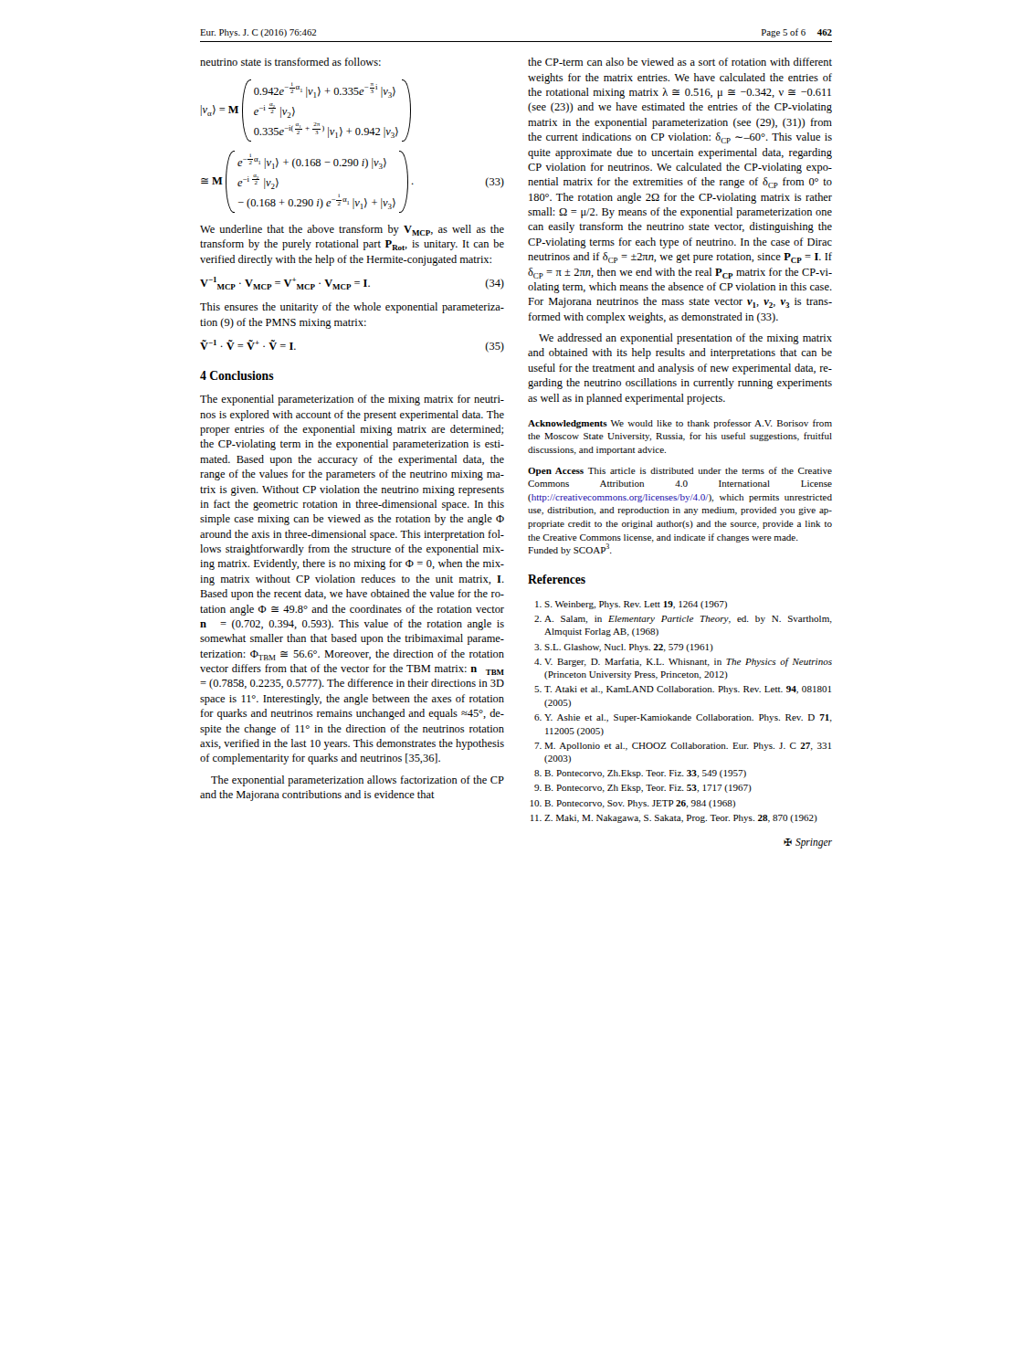Eur. Phys. J. C (2016) 76:462
Page 5 of 6 462
neutrino state is transformed as follows:
|να⟩ = M
0.942e−i 2α1 |ν1⟩ + 0.335e−π 3i |ν3⟩
e−i α22 |ν2⟩
0.335e−i(α12 + 2π 3) |ν1⟩ + 0.942 |ν3⟩
≅ M
e−i 2α1 |ν1⟩ + (0.168 − 0.290 i) |ν3⟩
e−i α22 |ν2⟩
− (0.168 + 0.290 i) e−i 2α1 |ν1⟩ + |ν3⟩
.
(33)
We underline that the above transform by VMCP, as well as the transform by the purely rotational part PRot, is unitary. It can be verified directly with the help of the Hermite-conjugated matrix:
V−1MCP · VMCP = V+MCP · VMCP = I.
(34)
This ensures the unitarity of the whole exponential parameterization (9) of the PMNS mixing matrix:
Ṽ−1 · Ṽ = Ṽ+ · Ṽ = I.
(35)
4 Conclusions
The exponential parameterization of the mixing matrix for neutrinos is explored with account of the present experimental data. The proper entries of the exponential mixing matrix are determined; the CP-violating term in the exponential parameterization is estimated. Based upon the accuracy of the experimental data, the range of the values for the parameters of the neutrino mixing matrix is given. Without CP violation the neutrino mixing represents in fact the geometric rotation in three-dimensional space. In this simple case mixing can be viewed as the rotation by the angle Φ around the axis in three-dimensional space. This interpretation follows straightforwardly from the structure of the exponential mixing matrix. Evidently, there is no mixing for Φ = 0, when the mixing matrix without CP violation reduces to the unit matrix, I. Based upon the recent data, we have obtained the value for the rotation angle Φ ≅ 49.8° and the coordinates of the rotation vector n⃗ = (0.702, 0.394, 0.593). This value of the rotation angle is somewhat smaller than that based upon the tribimaximal parameterization: ΦTBM ≅ 56.6°. Moreover, the direction of the rotation vector differs from that of the vector for the TBM matrix: n⃗TBM = (0.7858, 0.2235, 0.5777). The difference in their directions in 3D space is 11°. Interestingly, the angle between the axes of rotation for quarks and neutrinos remains unchanged and equals ≈45°, despite the change of 11° in the direction of the neutrinos rotation axis, verified in the last 10 years. This demonstrates the hypothesis of complementarity for quarks and neutrinos [35,36].
The exponential parameterization allows factorization of the CP and the Majorana contributions and is evidence that
the CP-term can also be viewed as a sort of rotation with different weights for the matrix entries. We have calculated the entries of the rotational mixing matrix λ ≅ 0.516, μ ≅ −0.342, ν ≅ −0.611 (see (23)) and we have estimated the entries of the CP-violating matrix in the exponential parameterization (see (29), (31)) from the current indications on CP violation: δCP ∼–60°. This value is quite approximate due to uncertain experimental data, regarding CP violation for neutrinos. We calculated the CP-violating exponential matrix for the extremities of the range of δCP from 0° to 180°. The rotation angle 2Ω for the CP-violating matrix is rather small: Ω = μ/2. By means of the exponential parameterization one can easily transform the neutrino state vector, distinguishing the CP-violating terms for each type of neutrino. In the case of Dirac neutrinos and if δCP = ±2πn, we get pure rotation, since PCP = I. If δCP = π ± 2πn, then we end with the real PCP matrix for the CP-violating term, which means the absence of CP violation in this case. For Majorana neutrinos the mass state vector ν1, ν2, ν3 is transformed with complex weights, as demonstrated in (33).
We addressed an exponential presentation of the mixing matrix and obtained with its help results and interpretations that can be useful for the treatment and analysis of new experimental data, regarding the neutrino oscillations in currently running experiments as well as in planned experimental projects.
Acknowledgments We would like to thank professor A.V. Borisov from the Moscow State University, Russia, for his useful suggestions, fruitful discussions, and important advice.
Open Access This article is distributed under the terms of the Creative Commons Attribution 4.0 International License (http://creativecommons.org/licenses/by/4.0/), which permits unrestricted use, distribution, and reproduction in any medium, provided you give appropriate credit to the original author(s) and the source, provide a link to the Creative Commons license, and indicate if changes were made.
Funded by SCOAP3.
References
S. Weinberg, Phys. Rev. Lett 19, 1264 (1967)
A. Salam, in Elementary Particle Theory, ed. by N. Svartholm, Almquist Forlag AB, (1968)
S.L. Glashow, Nucl. Phys. 22, 579 (1961)
V. Barger, D. Marfatia, K.L. Whisnant, in The Physics of Neutrinos (Princeton University Press, Princeton, 2012)
T. Ataki et al., KamLAND Collaboration. Phys. Rev. Lett. 94, 081801 (2005)
Y. Ashie et al., Super-Kamiokande Collaboration. Phys. Rev. D 71, 112005 (2005)
M. Apollonio et al., CHOOZ Collaboration. Eur. Phys. J. C 27, 331 (2003)
B. Pontecorvo, Zh.Eksp. Teor. Fiz. 33, 549 (1957)
B. Pontecorvo, Zh Eksp, Teor. Fiz. 53, 1717 (1967)
B. Pontecorvo, Sov. Phys. JETP 26, 984 (1968)
Z. Maki, M. Nakagawa, S. Sakata, Prog. Teor. Phys. 28, 870 (1962)
✠Springer